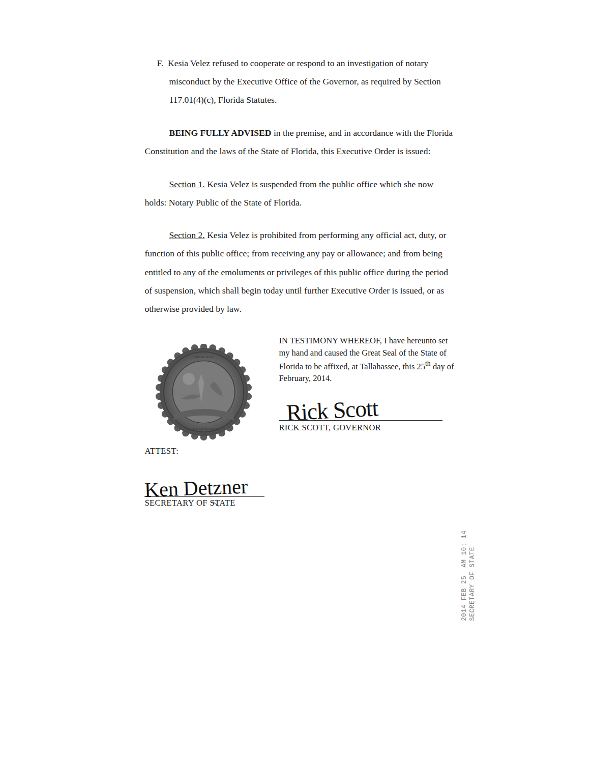F. Kesia Velez refused to cooperate or respond to an investigation of notary misconduct by the Executive Office of the Governor, as required by Section 117.01(4)(c), Florida Statutes.
BEING FULLY ADVISED in the premise, and in accordance with the Florida Constitution and the laws of the State of Florida, this Executive Order is issued:
Section 1. Kesia Velez is suspended from the public office which she now holds: Notary Public of the State of Florida.
Section 2. Kesia Velez is prohibited from performing any official act, duty, or function of this public office; from receiving any pay or allowance; and from being entitled to any of the emoluments or privileges of this public office during the period of suspension, which shall begin today until further Executive Order is issued, or as otherwise provided by law.
GREAT SEAL STATE OF FLORIDA
ATTEST:
Ken Detzner
SECRETARY OF STATE/
IN TESTIMONY WHEREOF, I have hereunto set my hand and caused the Great Seal of the State of Florida to be affixed, at Tallahassee, this 25th day of February, 2014.
Rick Scott
RICK SCOTT, GOVERNOR
2014 FEB 25 AM 10: 14
SECRETARY OF STATE